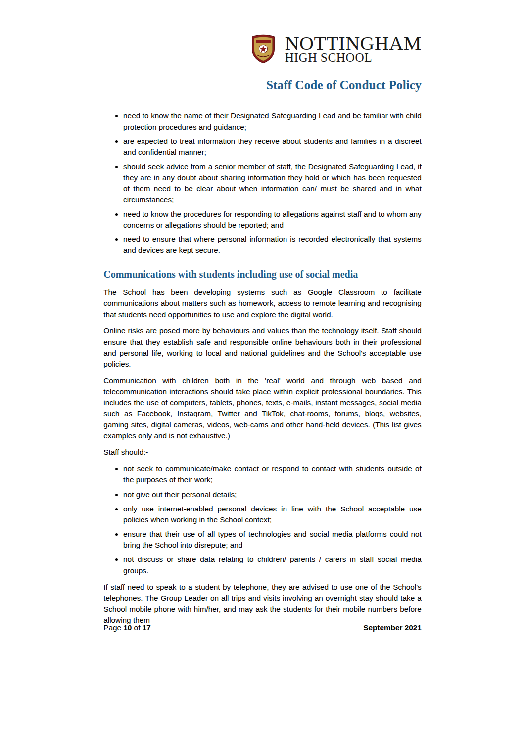NOTTINGHAM
HIGH SCHOOL
Staff Code of Conduct Policy
need to know the name of their Designated Safeguarding Lead and be familiar with child protection procedures and guidance;
are expected to treat information they receive about students and families in a discreet and confidential manner;
should seek advice from a senior member of staff, the Designated Safeguarding Lead, if they are in any doubt about sharing information they hold or which has been requested of them need to be clear about when information can/ must be shared and in what circumstances;
need to know the procedures for responding to allegations against staff and to whom any concerns or allegations should be reported; and
need to ensure that where personal information is recorded electronically that systems and devices are kept secure.
Communications with students including use of social media
The School has been developing systems such as Google Classroom to facilitate communications about matters such as homework, access to remote learning and recognising that students need opportunities to use and explore the digital world.
Online risks are posed more by behaviours and values than the technology itself. Staff should ensure that they establish safe and responsible online behaviours both in their professional and personal life, working to local and national guidelines and the School's acceptable use policies.
Communication with children both in the 'real' world and through web based and telecommunication interactions should take place within explicit professional boundaries. This includes the use of computers, tablets, phones, texts, e-mails, instant messages, social media such as Facebook, Instagram, Twitter and TikTok, chat-rooms, forums, blogs, websites, gaming sites, digital cameras, videos, web-cams and other hand-held devices. (This list gives examples only and is not exhaustive.)
Staff should:-
not seek to communicate/make contact or respond to contact with students outside of the purposes of their work;
not give out their personal details;
only use internet-enabled personal devices in line with the School acceptable use policies when working in the School context;
ensure that their use of all types of technologies and social media platforms could not bring the School into disrepute; and
not discuss or share data relating to children/ parents / carers in staff social media groups.
If staff need to speak to a student by telephone, they are advised to use one of the School's telephones. The Group Leader on all trips and visits involving an overnight stay should take a School mobile phone with him/her, and may ask the students for their mobile numbers before allowing them
Page 10 of 17
September 2021